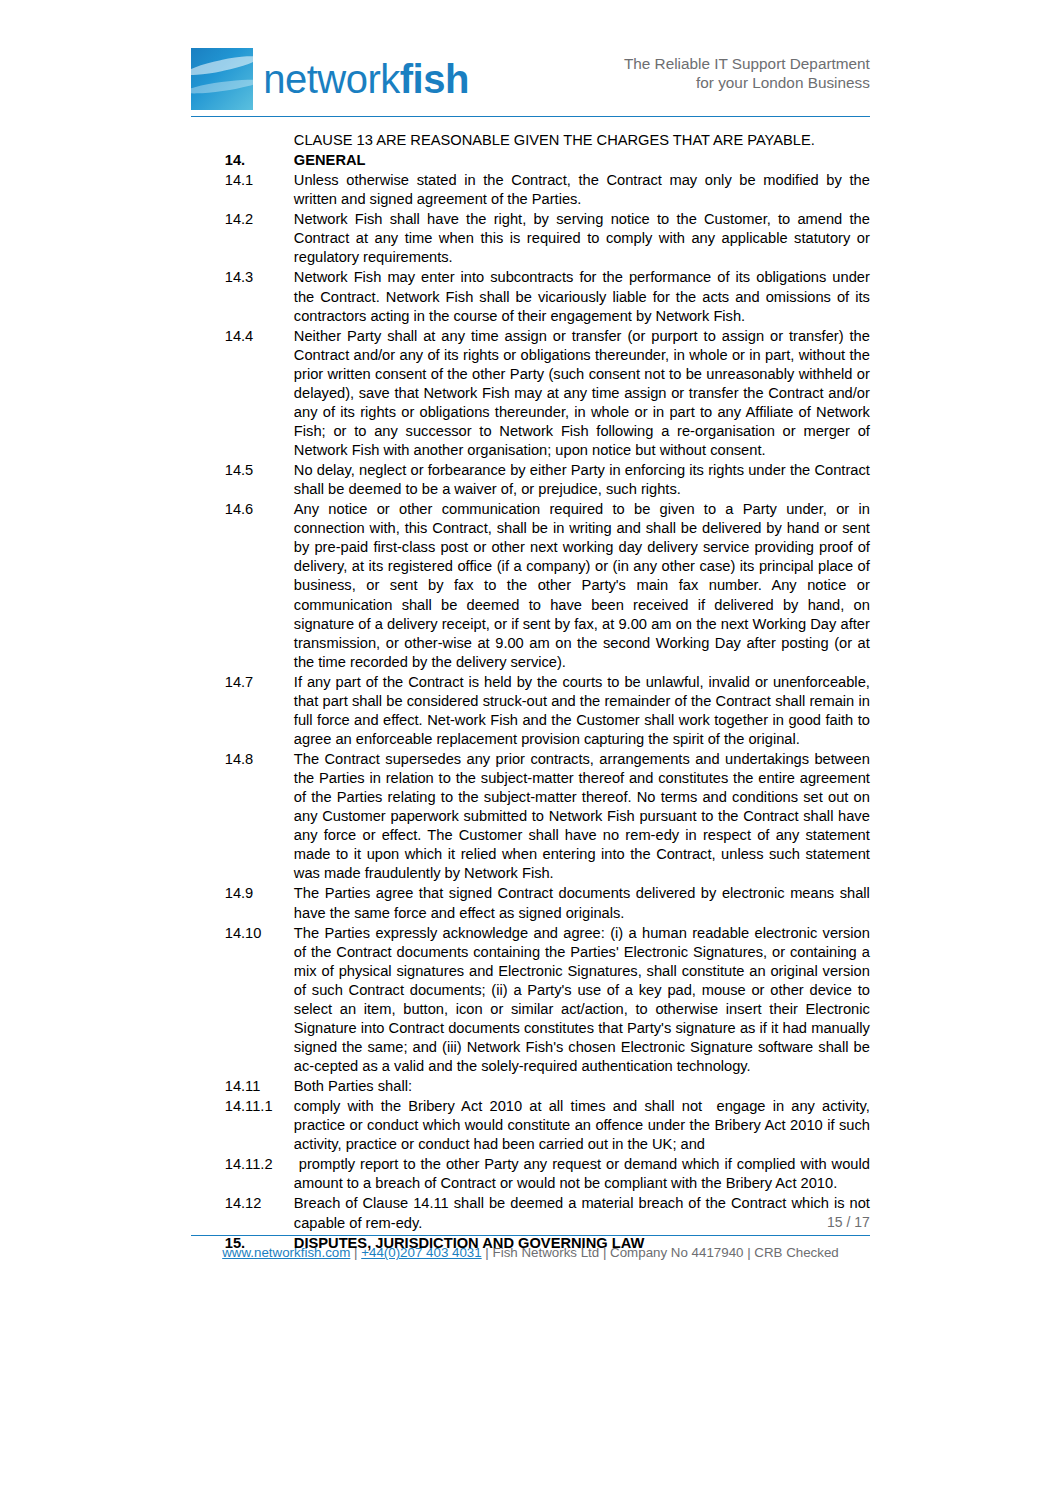networkfish
The Reliable IT Support Department
for your London Business
CLAUSE 13 ARE REASONABLE GIVEN THE CHARGES THAT ARE PAYABLE.
14.
GENERAL
14.1
Unless otherwise stated in the Contract, the Contract may only be modified by the written and signed agreement of the Parties.
14.2
Network Fish shall have the right, by serving notice to the Customer, to amend the Contract at any time when this is required to comply with any applicable statutory or regulatory requirements.
14.3
Network Fish may enter into subcontracts for the performance of its obligations under the Contract. Network Fish shall be vicariously liable for the acts and omissions of its contractors acting in the course of their engagement by Network Fish.
14.4
Neither Party shall at any time assign or transfer (or purport to assign or transfer) the Contract and/or any of its rights or obligations thereunder, in whole or in part, without the prior written consent of the other Party (such consent not to be unreasonably withheld or delayed), save that Network Fish may at any time assign or transfer the Contract and/or any of its rights or obligations thereunder, in whole or in part to any Affiliate of Network Fish; or to any successor to Network Fish following a re-organisation or merger of Network Fish with another organisation; upon notice but without consent.
14.5
No delay, neglect or forbearance by either Party in enforcing its rights under the Contract shall be deemed to be a waiver of, or prejudice, such rights.
14.6
Any notice or other communication required to be given to a Party under, or in connection with, this Contract, shall be in writing and shall be delivered by hand or sent by pre-paid first-class post or other next working day delivery service providing proof of delivery, at its registered office (if a company) or (in any other case) its principal place of business, or sent by fax to the other Party's main fax number. Any notice or communication shall be deemed to have been received if delivered by hand, on signature of a delivery receipt, or if sent by fax, at 9.00 am on the next Working Day after transmission, or other-wise at 9.00 am on the second Working Day after posting (or at the time recorded by the delivery service).
14.7
If any part of the Contract is held by the courts to be unlawful, invalid or unenforceable, that part shall be considered struck-out and the remainder of the Contract shall remain in full force and effect. Net-work Fish and the Customer shall work together in good faith to agree an enforceable replacement provision capturing the spirit of the original.
14.8
The Contract supersedes any prior contracts, arrangements and undertakings between the Parties in relation to the subject-matter thereof and constitutes the entire agreement of the Parties relating to the subject-matter thereof. No terms and conditions set out on any Customer paperwork submitted to Network Fish pursuant to the Contract shall have any force or effect. The Customer shall have no rem-edy in respect of any statement made to it upon which it relied when entering into the Contract, unless such statement was made fraudulently by Network Fish.
14.9
The Parties agree that signed Contract documents delivered by electronic means shall have the same force and effect as signed originals.
14.10
The Parties expressly acknowledge and agree: (i) a human readable electronic version of the Contract documents containing the Parties' Electronic Signatures, or containing a mix of physical signatures and Electronic Signatures, shall constitute an original version of such Contract documents; (ii) a Party's use of a key pad, mouse or other device to select an item, button, icon or similar act/action, to otherwise insert their Electronic Signature into Contract documents constitutes that Party's signature as if it had manually signed the same; and (iii) Network Fish's chosen Electronic Signature software shall be ac-cepted as a valid and the solely-required authentication technology.
14.11
Both Parties shall:
14.11.1
comply with the Bribery Act 2010 at all times and shall not engage in any activity, practice or conduct which would constitute an offence under the Bribery Act 2010 if such activity, practice or conduct had been carried out in the UK; and
14.11.2
promptly report to the other Party any request or demand which if complied with would amount to a breach of Contract or would not be compliant with the Bribery Act 2010.
14.12
Breach of Clause 14.11 shall be deemed a material breach of the Contract which is not capable of rem-edy.
15.
DISPUTES, JURISDICTION AND GOVERNING LAW
15 / 17
www.networkfish.com | +44(0)207 403 4031 | Fish Networks Ltd | Company No 4417940 | CRB Checked